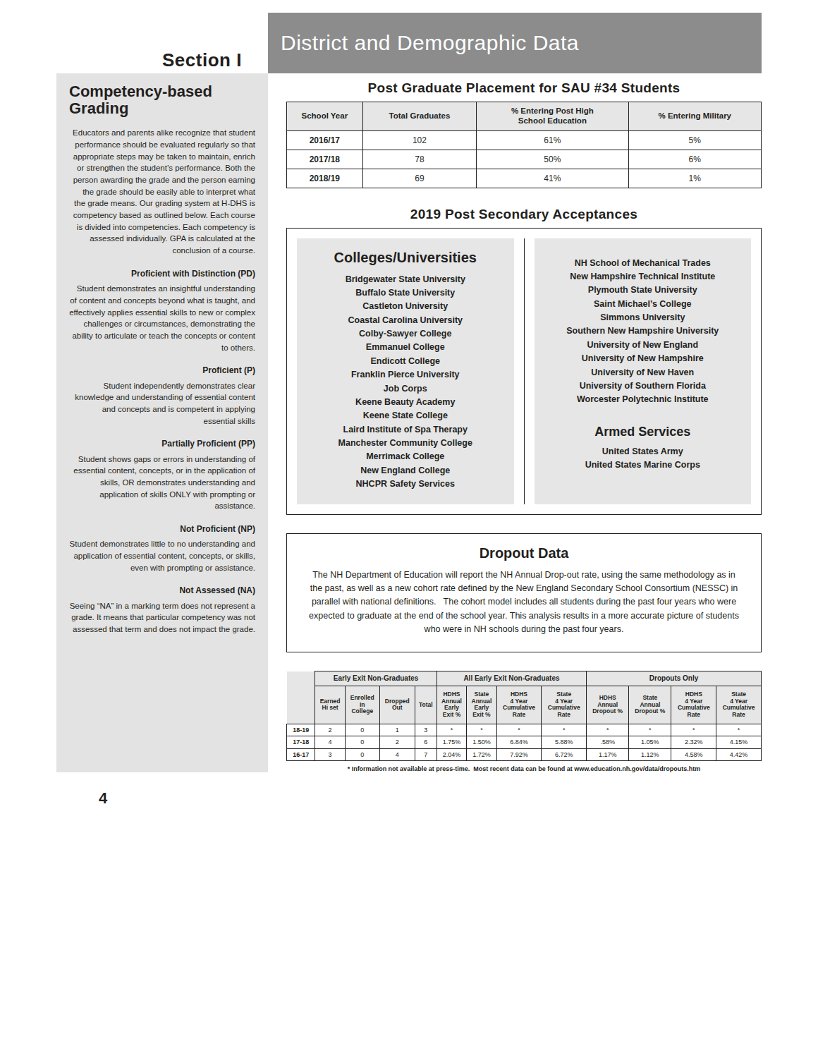District and Demographic Data
Section I
Competency-based
Grading
Educators and parents alike recognize that student performance should be evaluated regularly so that appropriate steps may be taken to maintain, enrich or strengthen the student’s performance. Both the person awarding the grade and the person earning the grade should be easily able to interpret what the grade means. Our grading system at H-DHS is competency based as outlined below. Each course is divided into competencies. Each competency is assessed individually. GPA is calculated at the conclusion of a course.
Proficient with Distinction (PD)
Student demonstrates an insight­ful understanding of content and concepts beyond what is taught, and effectively applies essential skills to new or complex challenges or circumstances, demonstrating the ability to articulate or teach the concepts or content to others.
Proficient (P)
Student independently dem­onstrates clear knowledge and understanding of essential content and concepts and is competent in applying essential skills
Partially Proficient (PP)
Student shows gaps or errors in understanding of essential content, concepts, or in the application of skills, OR demonstrates understand­ing and application of skills ONLY with prompting or assistance.
Not Proficient (NP)
Student demonstrates little to no understanding and application of essential content, concepts, or skills, even with prompting or assistance.
Not Assessed (NA)
Seeing “NA” in a marking term does not represent a grade. It means that particular competency was not assessed that term and does not impact the grade.
Post Graduate Placement for SAU #34 Students
| School Year | Total Graduates | % Entering Post High School Education | % Entering Military |
| --- | --- | --- | --- |
| 2016/17 | 102 | 61% | 5% |
| 2017/18 | 78 | 50% | 6% |
| 2018/19 | 69 | 41% | 1% |
2019 Post Secondary Acceptances
Colleges/Universities
Bridgewater State University
Buffalo State University
Castleton University
Coastal Carolina University
Colby-Sawyer College
Emmanuel College
Endicott College
Franklin Pierce University
Job Corps
Keene Beauty Academy
Keene State College
Laird Institute of Spa Therapy
Manchester Community College
Merrimack College
New England College
NHCPR Safety Services
NH School of Mechanical Trades
New Hampshire Technical Institute
Plymouth State University
Saint Michael’s College
Simmons University
Southern New Hampshire University
University of New England
University of New Hampshire
University of New Haven
University of Southern Florida
Worcester Polytechnic Institute
Armed Services
United States Army
United States Marine Corps
Dropout Data
The NH Department of Education will report the NH Annual Drop-out rate, using the same methodology as in the past, as well as a new cohort rate defined by the New England Secondary School Consortium (NESSC) in parallel with national definitions. The cohort model includes all students during the past four years who were expected to graduate at the end of the school year. This analysis results in a more accurate picture of students who were in NH schools during the past four years.
| | Early Exit Non-Graduates | All Early Exit Non-Graduates | Dropouts Only |
| --- | --- | --- | --- |
| | Earned Hi set | Enrolled In College | Dropped Out | Total | HDHS Annual Early Exit % | State Annual Early Exit % | HDHS 4 Year Cumulative Rate | State 4 Year Cumulative Rate | HDHS Annual Dropout % | State Annual Dropout % | HDHS 4 Year Cumulative Rate | State 4 Year Cumulative Rate |
| 18-19 | 2 | 0 | 1 | 3 | * | * | * | * | * | * | * | * |
| 17-18 | 4 | 0 | 2 | 6 | 1.75% | 1.50% | 6.84% | 5.88% | .58% | 1.05% | 2.32% | 4.15% |
| 16-17 | 3 | 0 | 4 | 7 | 2.04% | 1.72% | 7.92% | 6.72% | 1.17% | 1.12% | 4.58% | 4.42% |
* Information not available at press-time. Most recent data can be found at www.education.nh.gov/data/dropouts.htm
4